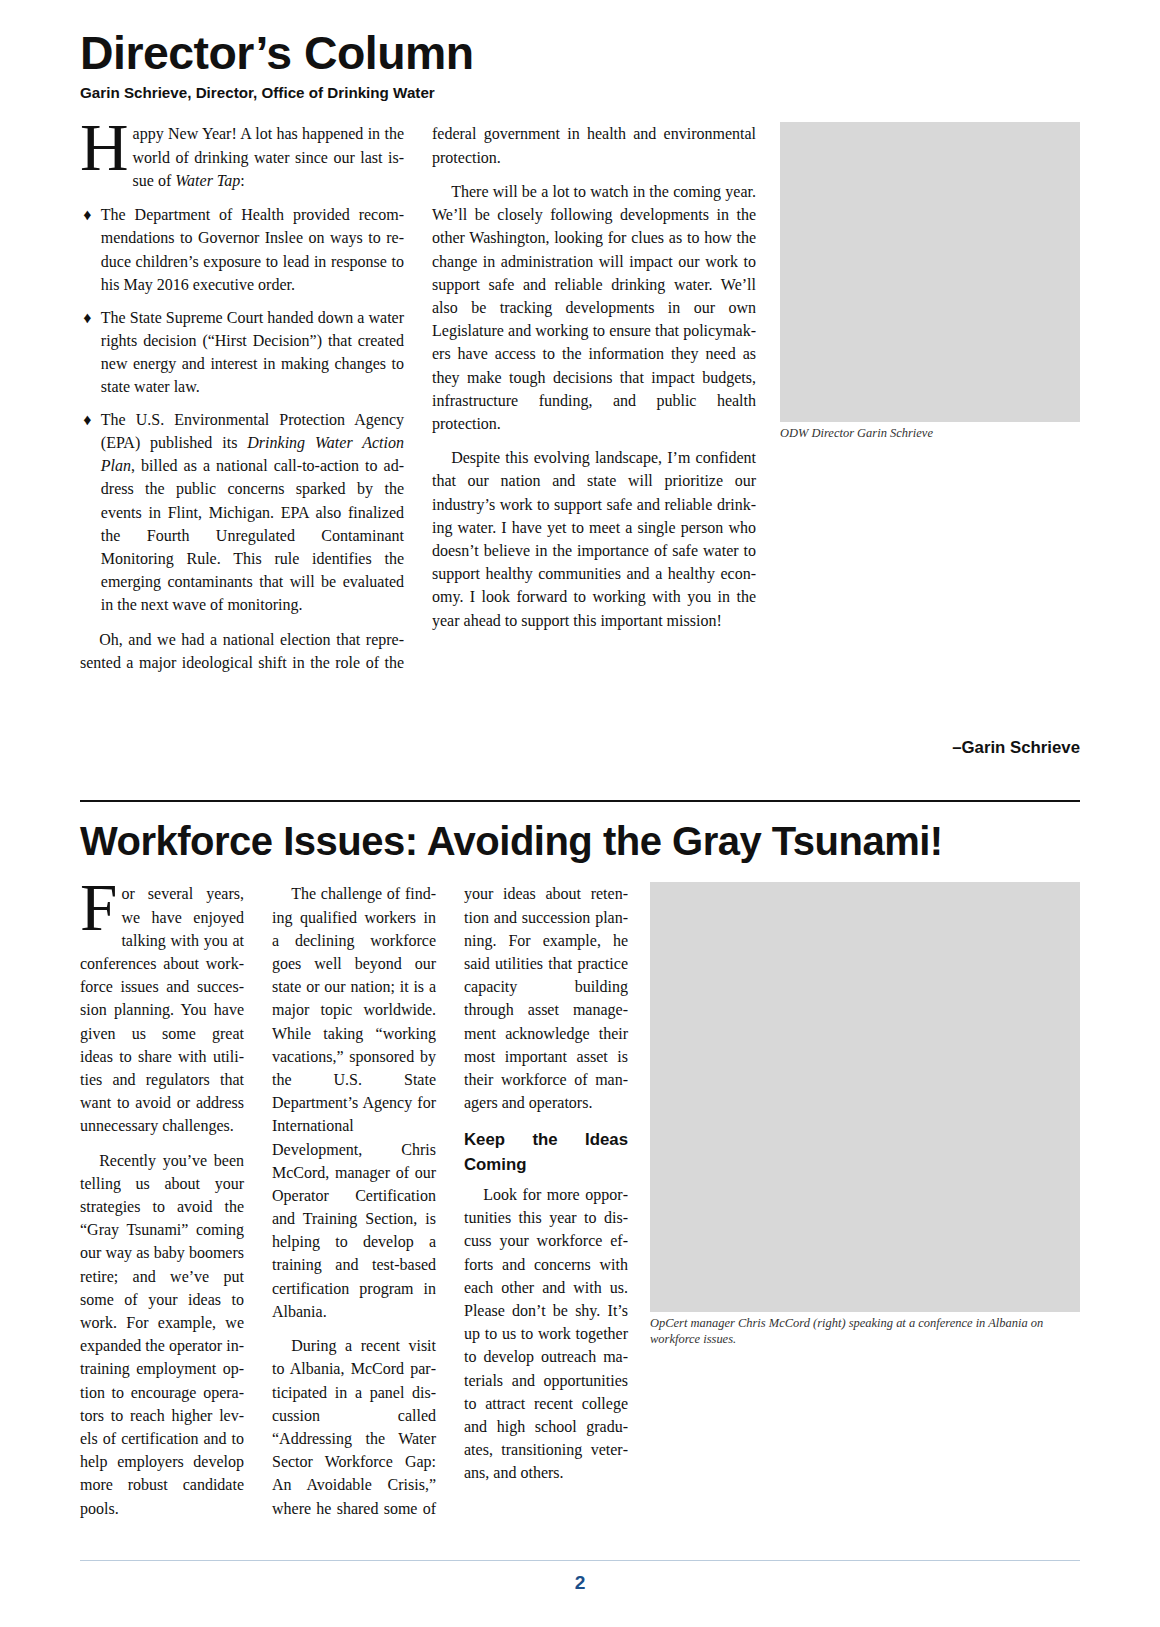Director’s Column
Garin Schrieve, Director, Office of Drinking Water
ODW Director Garin Schrieve
Happy New Year! A lot has happened in the world of drinking water since our last issue of Water Tap:
The Department of Health provided recommendations to Governor Inslee on ways to reduce children’s exposure to lead in response to his May 2016 executive order.
The State Supreme Court handed down a water rights decision (“Hirst Decision”) that created new energy and interest in making changes to state water law.
The U.S. Environmental Protection Agency (EPA) published its Drinking Water Action Plan, billed as a national call-to-action to address the public concerns sparked by the events in Flint, Michigan. EPA also finalized the Fourth Unregulated Contaminant Monitoring Rule. This rule identifies the emerging contaminants that will be evaluated in the next wave of monitoring.
Oh, and we had a national election that represented a major ideological shift in the role of the federal government in health and environmental protection.
There will be a lot to watch in the coming year. We’ll be closely following developments in the other Washington, looking for clues as to how the change in administration will impact our work to support safe and reliable drinking water. We’ll also be tracking developments in our own Legislature and working to ensure that policymakers have access to the information they need as they make tough decisions that impact budgets, infrastructure funding, and public health protection.
Despite this evolving landscape, I’m confident that our nation and state will prioritize our industry’s work to support safe and reliable drinking water. I have yet to meet a single person who doesn’t believe in the importance of safe water to support healthy communities and a healthy economy. I look forward to working with you in the year ahead to support this important mission!
–Garin Schrieve
Workforce Issues: Avoiding the Gray Tsunami!
OpCert manager Chris McCord (right) speaking at a conference in Albania on workforce issues.
For several years, we have enjoyed talking with you at conferences about workforce issues and succession planning. You have given us some great ideas to share with utilities and regulators that want to avoid or address unnecessary challenges.
Recently you’ve been telling us about your strategies to avoid the “Gray Tsunami” coming our way as baby boomers retire; and we’ve put some of your ideas to work. For example, we expanded the operator in-training employment option to encourage operators to reach higher levels of certification and to help employers develop more robust candidate pools.
The challenge of finding qualified workers in a declining workforce goes well beyond our state or our nation; it is a major topic worldwide. While taking “working vacations,” sponsored by the U.S. State Department’s Agency for International Development, Chris McCord, manager of our Operator Certification and Training Section, is helping to develop a training and test-based certification program in Albania.
During a recent visit to Albania, McCord participated in a panel discussion called “Addressing the Water Sector Workforce Gap: An Avoidable Crisis,” where he shared some of your ideas about retention and succession planning. For example, he said utilities that practice capacity building through asset management acknowledge their most important asset is their workforce of managers and operators.
Keep the Ideas Coming
Look for more opportunities this year to discuss your workforce efforts and concerns with each other and with us. Please don’t be shy. It’s up to us to work together to develop outreach materials and opportunities to attract recent college and high school graduates, transitioning veterans, and others.
2